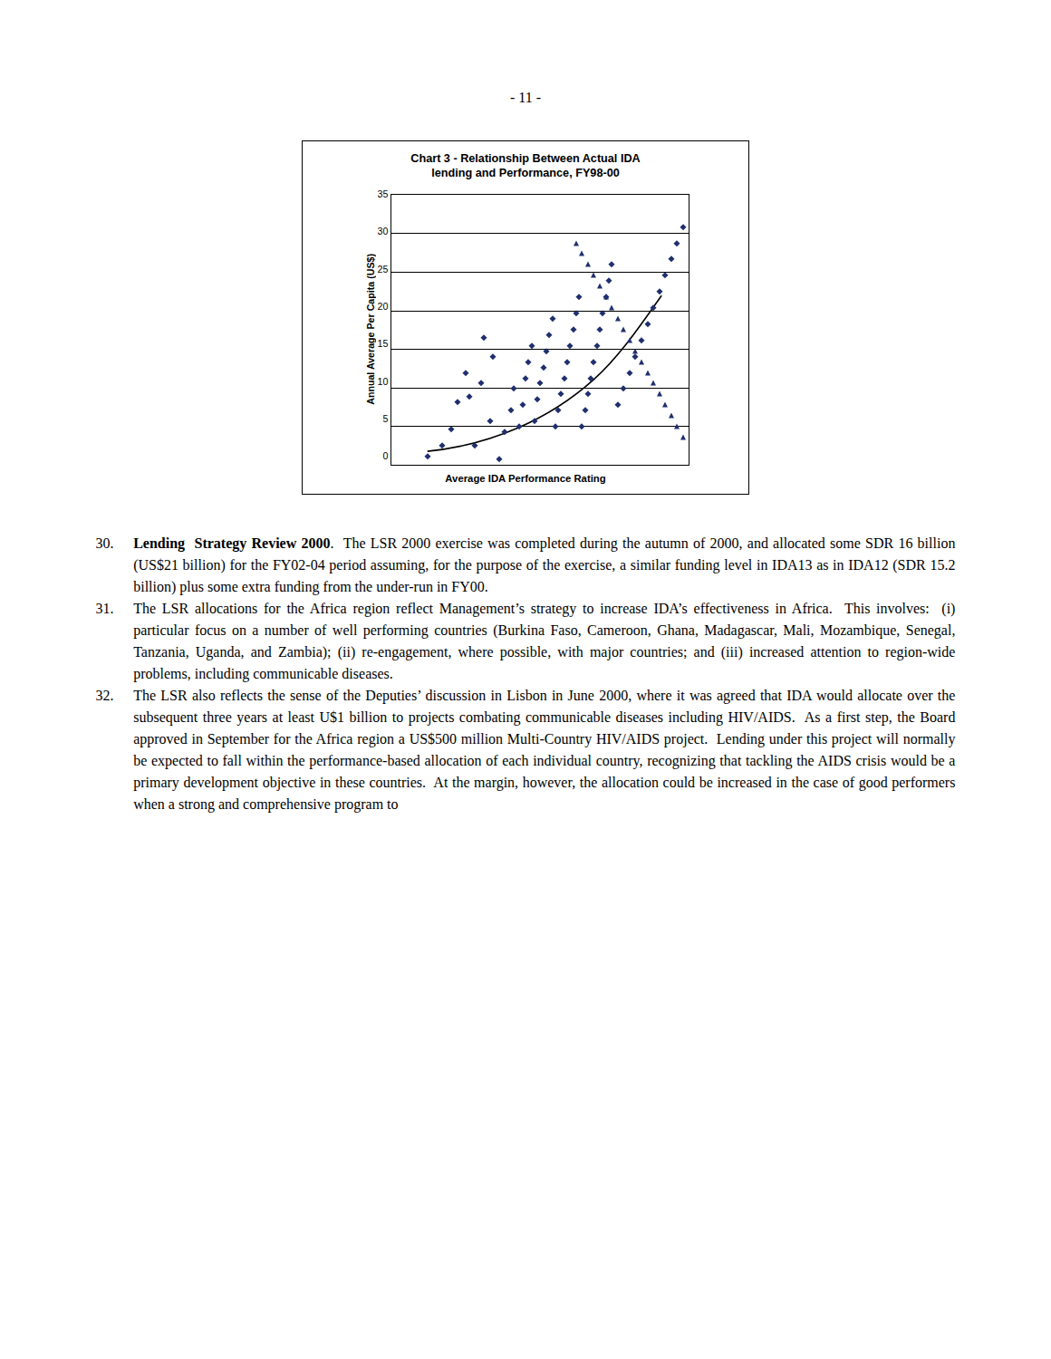- 11 -
Chart 3 - Relationship Between Actual IDA
lending and Performance, FY98-00
Annual Average Per Capita (US$)
35 30 25 20 15 10 5 0
Average IDA Performance Rating
30.
Lending Strategy Review 2000. The LSR 2000 exercise was completed during the autumn of 2000, and allocated some SDR 16 billion (US$21 billion) for the FY02-04 period assuming, for the purpose of the exercise, a similar funding level in IDA13 as in IDA12 (SDR 15.2 billion) plus some extra funding from the under-run in FY00.
31.
The LSR allocations for the Africa region reflect Management’s strategy to increase IDA’s effectiveness in Africa. This involves: (i) particular focus on a number of well performing countries (Burkina Faso, Cameroon, Ghana, Madagascar, Mali, Mozambique, Senegal, Tanzania, Uganda, and Zambia); (ii) re-engagement, where possible, with major countries; and (iii) increased attention to region-wide problems, including communicable diseases.
32.
The LSR also reflects the sense of the Deputies’ discussion in Lisbon in June 2000, where it was agreed that IDA would allocate over the subsequent three years at least U$1 billion to projects combating communicable diseases including HIV/AIDS. As a first step, the Board approved in September for the Africa region a US$500 million Multi-Country HIV/AIDS project. Lending under this project will normally be expected to fall within the performance-based allocation of each individual country, recognizing that tackling the AIDS crisis would be a primary development objective in these countries. At the margin, however, the allocation could be increased in the case of good performers when a strong and comprehensive program to